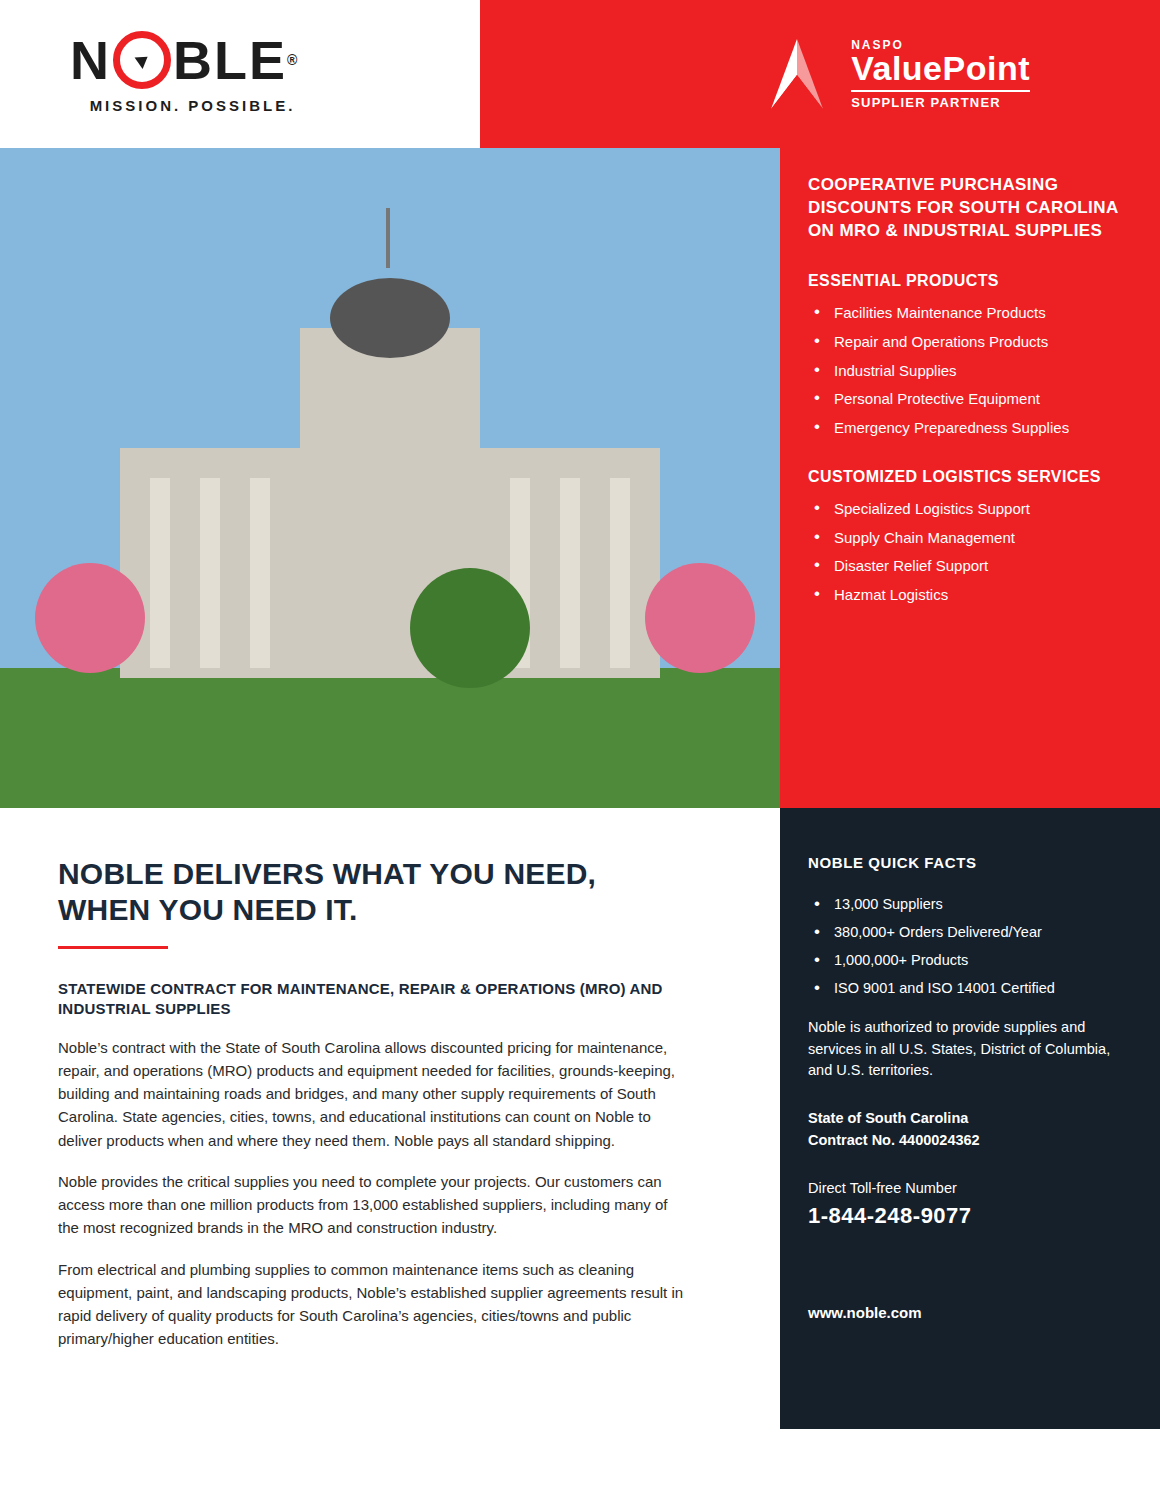N BLE®
MISSION. POSSIBLE.
NASPO
ValuePoint
SUPPLIER PARTNER
Cooperative Purchasing Discounts for South Carolina on MRO & Industrial Supplies
Essential Products
Facilities Maintenance Products
Repair and Operations Products
Industrial Supplies
Personal Protective Equipment
Emergency Preparedness Supplies
Customized Logistics Services
Specialized Logistics Support
Supply Chain Management
Disaster Relief Support
Hazmat Logistics
Noble delivers what you need,
when you need it.
Statewide Contract for Maintenance, Repair & Operations (MRO) and Industrial Supplies
Noble’s contract with the State of South Carolina allows discounted pricing for maintenance, repair, and operations (MRO) products and equipment needed for facilities, grounds-keeping, building and maintaining roads and bridges, and many other supply requirements of South Carolina. State agencies, cities, towns, and educational institutions can count on Noble to deliver products when and where they need them. Noble pays all standard shipping.
Noble provides the critical supplies you need to complete your projects. Our customers can access more than one million products from 13,000 established suppliers, including many of the most recognized brands in the MRO and construction industry.
From electrical and plumbing supplies to common maintenance items such as cleaning equipment, paint, and landscaping products, Noble’s established supplier agreements result in rapid delivery of quality products for South Carolina’s agencies, cities/towns and public primary/higher education entities.
Noble Quick Facts
13,000 Suppliers
380,000+ Orders Delivered/Year
1,000,000+ Products
ISO 9001 and ISO 14001 Certified
Noble is authorized to provide supplies and services in all U.S. States, District of Columbia, and U.S. territories.
State of South Carolina
Contract No. 4400024362
Direct Toll-free Number
1-844-248-9077
www.noble.com